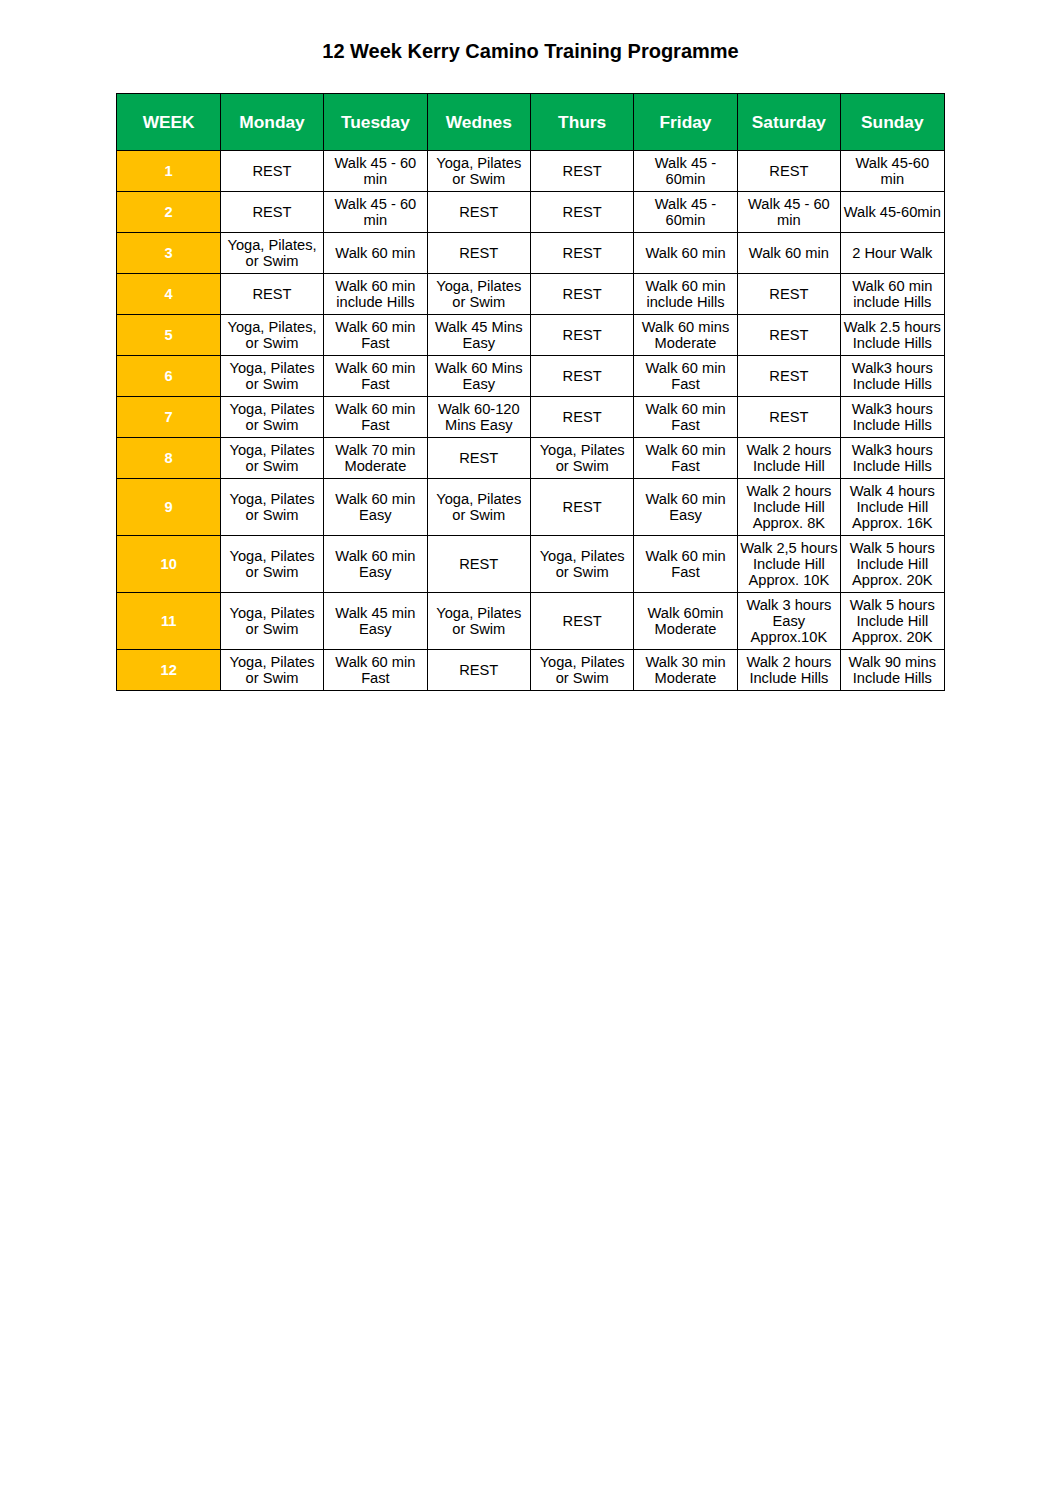12 Week Kerry Camino Training Programme
| WEEK | Monday | Tuesday | Wednes | Thurs | Friday | Saturday | Sunday |
| --- | --- | --- | --- | --- | --- | --- | --- |
| 1 | REST | Walk 45 - 60 min | Yoga, Pilates or Swim | REST | Walk 45 - 60min | REST | Walk 45-60 min |
| 2 | REST | Walk 45 - 60 min | REST | REST | Walk 45 - 60min | Walk 45 - 60 min | Walk 45-60min |
| 3 | Yoga, Pilates, or Swim | Walk 60 min | REST | REST | Walk 60 min | Walk 60 min | 2 Hour Walk |
| 4 | REST | Walk 60 min include Hills | Yoga, Pilates or Swim | REST | Walk 60 min include Hills | REST | Walk 60 min include Hills |
| 5 | Yoga, Pilates, or Swim | Walk 60 min Fast | Walk 45 Mins Easy | REST | Walk 60 mins Moderate | REST | Walk 2.5 hours Include Hills |
| 6 | Yoga, Pilates or Swim | Walk 60 min Fast | Walk 60 Mins Easy | REST | Walk 60 min Fast | REST | Walk3 hours Include Hills |
| 7 | Yoga, Pilates or Swim | Walk 60 min Fast | Walk 60-120 Mins Easy | REST | Walk 60 min Fast | REST | Walk3 hours Include Hills |
| 8 | Yoga, Pilates or Swim | Walk 70 min Moderate | REST | Yoga, Pilates or Swim | Walk 60 min Fast | Walk 2 hours Include Hill | Walk3 hours Include Hills |
| 9 | Yoga, Pilates or Swim | Walk 60 min Easy | Yoga, Pilates or Swim | REST | Walk 60 min Easy | Walk 2 hours Include Hill Approx. 8K | Walk 4 hours Include Hill Approx. 16K |
| 10 | Yoga, Pilates or Swim | Walk 60 min Easy | REST | Yoga, Pilates or Swim | Walk 60 min Fast | Walk 2,5 hours Include Hill Approx. 10K | Walk 5 hours Include Hill Approx. 20K |
| 11 | Yoga, Pilates or Swim | Walk 45 min Easy | Yoga, Pilates or Swim | REST | Walk 60min Moderate | Walk 3 hours Easy Approx.10K | Walk 5 hours Include Hill Approx. 20K |
| 12 | Yoga, Pilates or Swim | Walk 60 min Fast | REST | Yoga, Pilates or Swim | Walk 30 min Moderate | Walk 2 hours Include Hills | Walk 90 mins Include Hills |